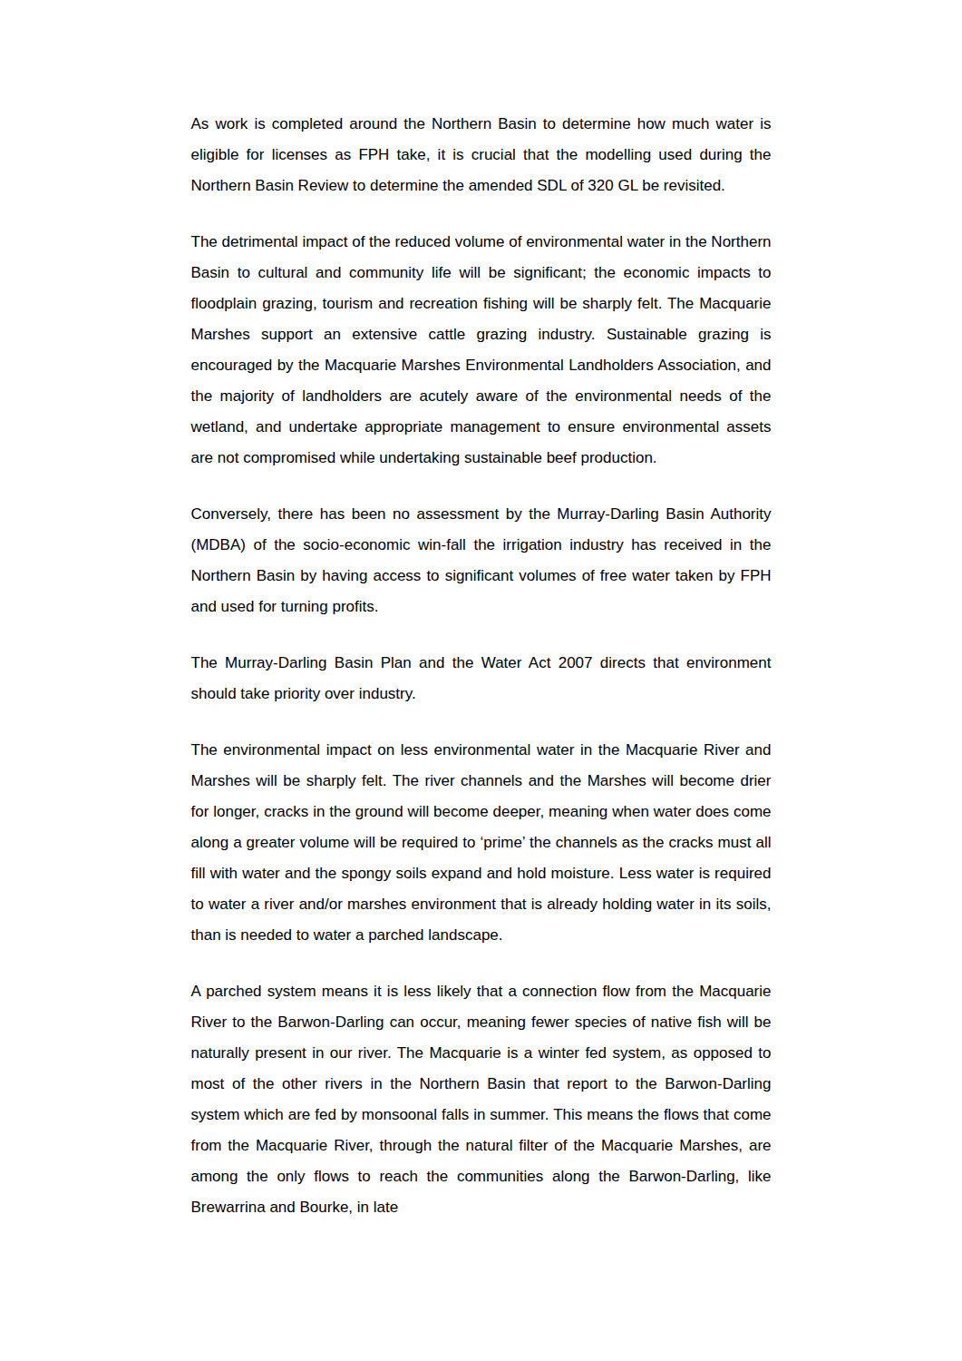As work is completed around the Northern Basin to determine how much water is eligible for licenses as FPH take, it is crucial that the modelling used during the Northern Basin Review to determine the amended SDL of 320 GL be revisited.
The detrimental impact of the reduced volume of environmental water in the Northern Basin to cultural and community life will be significant; the economic impacts to floodplain grazing, tourism and recreation fishing will be sharply felt. The Macquarie Marshes support an extensive cattle grazing industry. Sustainable grazing is encouraged by the Macquarie Marshes Environmental Landholders Association, and the majority of landholders are acutely aware of the environmental needs of the wetland, and undertake appropriate management to ensure environmental assets are not compromised while undertaking sustainable beef production.
Conversely, there has been no assessment by the Murray-Darling Basin Authority (MDBA) of the socio-economic win-fall the irrigation industry has received in the Northern Basin by having access to significant volumes of free water taken by FPH and used for turning profits.
The Murray-Darling Basin Plan and the Water Act 2007 directs that environment should take priority over industry.
The environmental impact on less environmental water in the Macquarie River and Marshes will be sharply felt. The river channels and the Marshes will become drier for longer, cracks in the ground will become deeper, meaning when water does come along a greater volume will be required to ‘prime’ the channels as the cracks must all fill with water and the spongy soils expand and hold moisture. Less water is required to water a river and/or marshes environment that is already holding water in its soils, than is needed to water a parched landscape.
A parched system means it is less likely that a connection flow from the Macquarie River to the Barwon-Darling can occur, meaning fewer species of native fish will be naturally present in our river. The Macquarie is a winter fed system, as opposed to most of the other rivers in the Northern Basin that report to the Barwon-Darling system which are fed by monsoonal falls in summer. This means the flows that come from the Macquarie River, through the natural filter of the Macquarie Marshes, are among the only flows to reach the communities along the Barwon-Darling, like Brewarrina and Bourke, in late